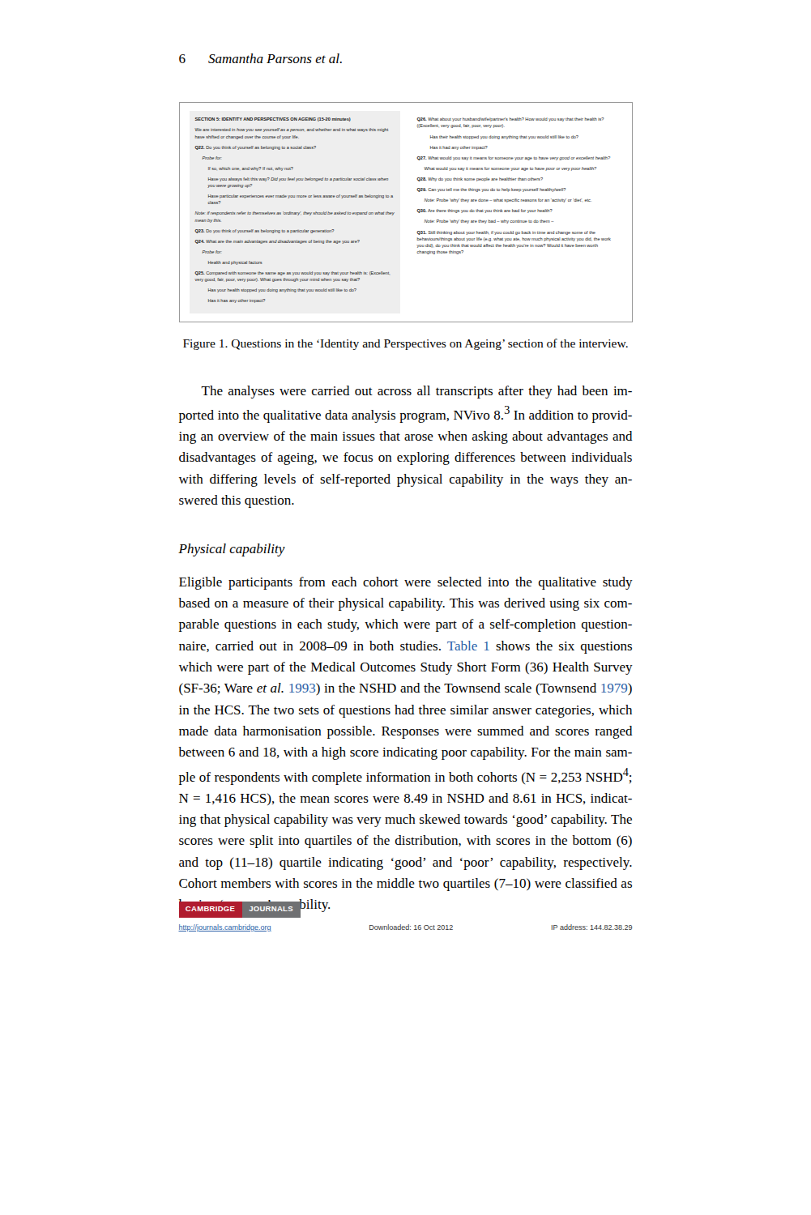6 Samantha Parsons et al.
SECTION 5: IDENTITY AND PERSPECTIVES ON AGEING (15-20 minutes)
We are interested in how you see yourself as a person, and whether and in what ways this might have shifted or changed over the course of your life.
Q22. Do you think of yourself as belonging to a social class?
Probe for:
If so, which one, and why? If not, why not?
Have you always felt this way? Did you feel you belonged to a particular social class when you were growing up?
Have particular experiences ever made you more or less aware of yourself as belonging to a class?
Note: if respondents refer to themselves as 'ordinary', they should be asked to expand on what they mean by this.
Q23. Do you think of yourself as belonging to a particular generation?
Q24. What are the main advantages and disadvantages of being the age you are?
Probe for:
Health and physical factors
Q25. Compared with someone the same age as you would you say that your health is: (Excellent, very good, fair, poor, very poor). What goes through your mind when you say that?
Has your health stopped you doing anything that you would still like to do?
Has it has any other impact?
Q26. What about your husband/wife/partner's health? How would you say that their health is? ((Excellent, very good, fair, poor, very poor).
Has their health stopped you doing anything that you would still like to do?
Has it had any other impact?
Q27. What would you say it means for someone your age to have very good or excellent health?
What would you say it means for someone your age to have poor or very poor health?
Q28. Why do you think some people are healthier than others?
Q29. Can you tell me the things you do to help keep yourself healthy/well?
Note: Probe 'why' they are done – what specific reasons for an 'activity' or 'diet', etc.
Q30. Are there things you do that you think are bad for your health?
Note: Probe 'why' they are they bad – why continue to do them –
Q31. Still thinking about your health, if you could go back in time and change some of the behaviours/things about your life (e.g. what you ate, how much physical activity you did, the work you did), do you think that would affect the health you're in now? Would it have been worth changing those things?
Figure 1. Questions in the ‘Identity and Perspectives on Ageing’ section of the interview.
The analyses were carried out across all transcripts after they had been imported into the qualitative data analysis program, NVivo 8.3 In addition to providing an overview of the main issues that arose when asking about advantages and disadvantages of ageing, we focus on exploring differences between individuals with differing levels of self-reported physical capability in the ways they answered this question.
Physical capability
Eligible participants from each cohort were selected into the qualitative study based on a measure of their physical capability. This was derived using six comparable questions in each study, which were part of a self-completion questionnaire, carried out in 2008–09 in both studies. Table 1 shows the six questions which were part of the Medical Outcomes Study Short Form (36) Health Survey (SF-36; Ware et al. 1993) in the NSHD and the Townsend scale (Townsend 1979) in the HCS. The two sets of questions had three similar answer categories, which made data harmonisation possible. Responses were summed and scores ranged between 6 and 18, with a high score indicating poor capability. For the main sample of respondents with complete information in both cohorts (N = 2,253 NSHD4; N = 1,416 HCS), the mean scores were 8.49 in NSHD and 8.61 in HCS, indicating that physical capability was very much skewed towards ‘good’ capability. The scores were split into quartiles of the distribution, with scores in the bottom (6) and top (11–18) quartile indicating ‘good’ and ‘poor’ capability, respectively. Cohort members with scores in the middle two quartiles (7–10) were classified as having ‘average’ capability.
CAMBRIDGE
JOURNALS
http://journals.cambridge.org Downloaded: 16 Oct 2012 IP address: 144.82.38.29